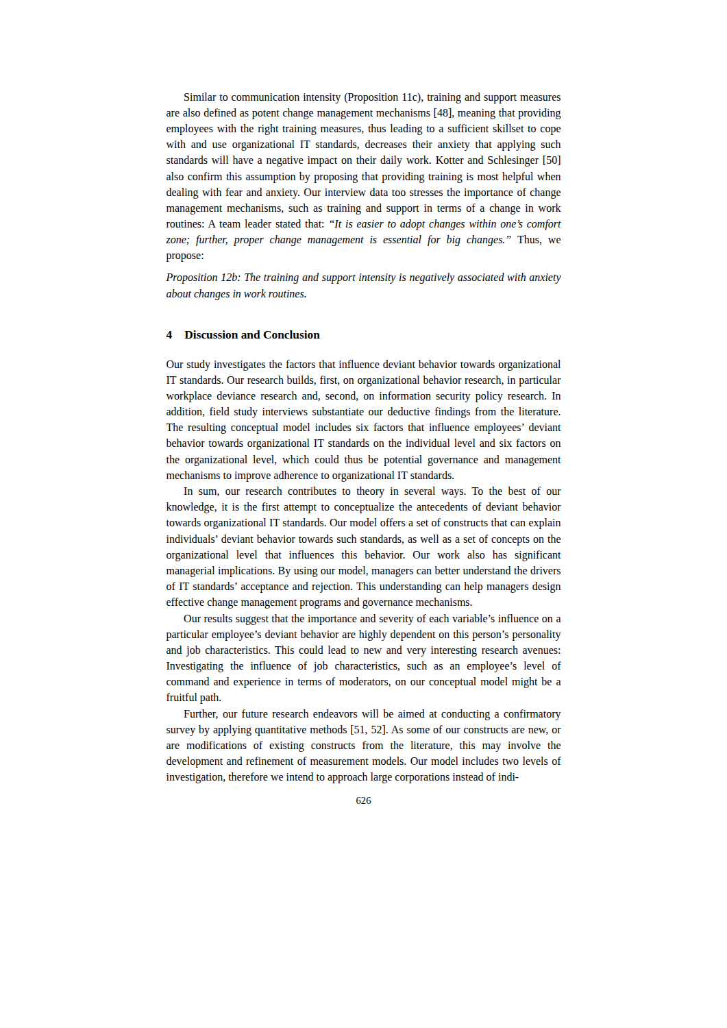Similar to communication intensity (Proposition 11c), training and support measures are also defined as potent change management mechanisms [48], meaning that providing employees with the right training measures, thus leading to a sufficient skillset to cope with and use organizational IT standards, decreases their anxiety that applying such standards will have a negative impact on their daily work. Kotter and Schlesinger [50] also confirm this assumption by proposing that providing training is most helpful when dealing with fear and anxiety. Our interview data too stresses the importance of change management mechanisms, such as training and support in terms of a change in work routines: A team leader stated that: “It is easier to adopt changes within one’s comfort zone; further, proper change management is essential for big changes.” Thus, we propose:
Proposition 12b: The training and support intensity is negatively associated with anxiety about changes in work routines.
4 Discussion and Conclusion
Our study investigates the factors that influence deviant behavior towards organizational IT standards. Our research builds, first, on organizational behavior research, in particular workplace deviance research and, second, on information security policy research. In addition, field study interviews substantiate our deductive findings from the literature. The resulting conceptual model includes six factors that influence employees’ deviant behavior towards organizational IT standards on the individual level and six factors on the organizational level, which could thus be potential governance and management mechanisms to improve adherence to organizational IT standards.
In sum, our research contributes to theory in several ways. To the best of our knowledge, it is the first attempt to conceptualize the antecedents of deviant behavior towards organizational IT standards. Our model offers a set of constructs that can explain individuals’ deviant behavior towards such standards, as well as a set of concepts on the organizational level that influences this behavior. Our work also has significant managerial implications. By using our model, managers can better understand the drivers of IT standards’ acceptance and rejection. This understanding can help managers design effective change management programs and governance mechanisms.
Our results suggest that the importance and severity of each variable’s influence on a particular employee’s deviant behavior are highly dependent on this person’s personality and job characteristics. This could lead to new and very interesting research avenues: Investigating the influence of job characteristics, such as an employee’s level of command and experience in terms of moderators, on our conceptual model might be a fruitful path.
Further, our future research endeavors will be aimed at conducting a confirmatory survey by applying quantitative methods [51, 52]. As some of our constructs are new, or are modifications of existing constructs from the literature, this may involve the development and refinement of measurement models. Our model includes two levels of investigation, therefore we intend to approach large corporations instead of indi-
626